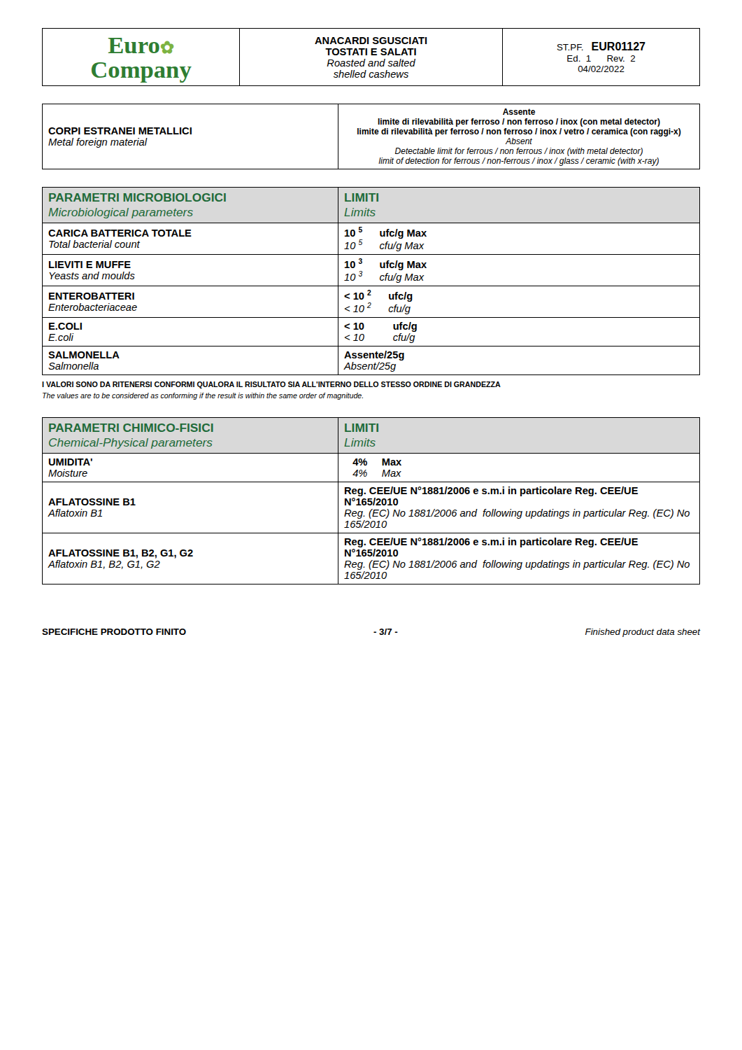| Euro ✿ Company | ANACARDI SGUSCIATI TOSTATI E SALATI Roasted and salted shelled cashews | ST.PF. EUR01127 Ed. 1 Rev. 2 04/02/2022 |
| CORPI ESTRANEI METALLICI Metal foreign material | Assente limite di rilevabilità per ferroso / non ferroso / inox (con metal detector) limite di rilevabilità per ferroso / non ferroso / inox / vetro / ceramica (con raggi-x) Absent Detectable limit for ferrous / non ferrous / inox (with metal detector) limit of detection for ferrous / non-ferrous / inox / glass / ceramic (with x-ray) |
| PARAMETRI MICROBIOLOGICI Microbiological parameters | LIMITI Limits |
| CARICA BATTERICA TOTALE Total bacterial count | 10 5 ufc/g Max 10 5 cfu/g Max |
| LIEVITI E MUFFE Yeasts and moulds | 10 3 ufc/g Max 10 3 cfu/g Max |
| ENTEROBATTERI Enterobacteriaceae | < 10 2 ufc/g < 10 2 cfu/g |
| E.COLI E.coli | < 10 ufc/g < 10 cfu/g |
| SALMONELLA Salmonella | Assente/25g Absent/25g |
I VALORI SONO DA RITENERSI CONFORMI QUALORA IL RISULTATO SIA ALL'INTERNO DELLO STESSO ORDINE DI GRANDEZZA
The values are to be considered as conforming if the result is within the same order of magnitude.
| PARAMETRI CHIMICO-FISICI Chemical-Physical parameters | LIMITI Limits |
| UMIDITA' Moisture | 4% Max 4% Max |
| AFLATOSSINE B1 Aflatoxin B1 | Reg. CEE/UE N°1881/2006 e s.m.i in particolare Reg. CEE/UE N°165/2010 Reg. (EC) No 1881/2006 and following updatings in particular Reg. (EC) No 165/2010 |
| AFLATOSSINE B1, B2, G1, G2 Aflatoxin B1, B2, G1, G2 | Reg. CEE/UE N°1881/2006 e s.m.i in particolare Reg. CEE/UE N°165/2010 Reg. (EC) No 1881/2006 and following updatings in particular Reg. (EC) No 165/2010 |
SPECIFICHE PRODOTTO FINITO
- 3/7 -
Finished product data sheet